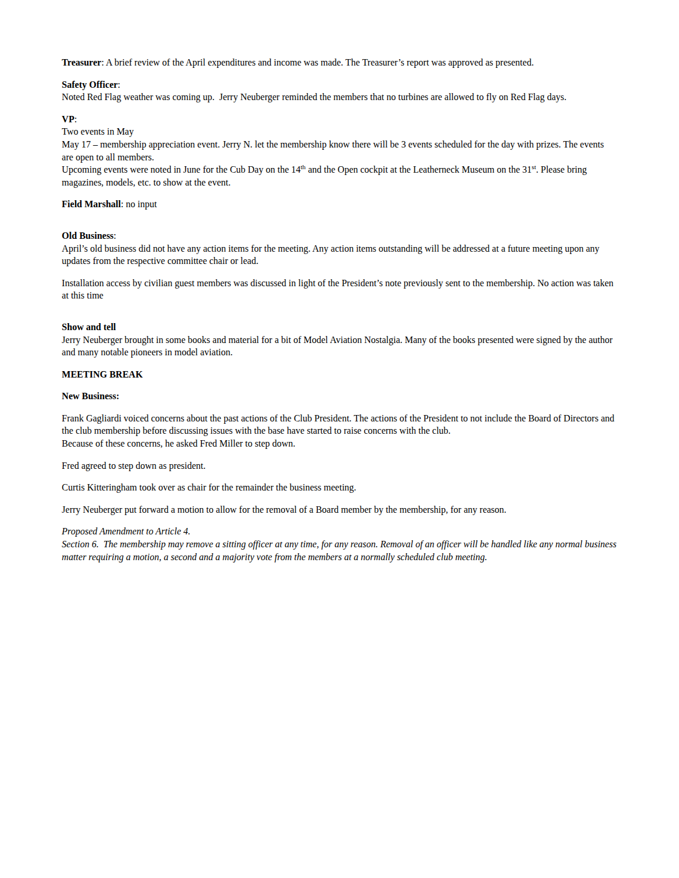Treasurer: A brief review of the April expenditures and income was made. The Treasurer’s report was approved as presented.
Safety Officer:
Noted Red Flag weather was coming up. Jerry Neuberger reminded the members that no turbines are allowed to fly on Red Flag days.
VP:
Two events in May
May 17 – membership appreciation event. Jerry N. let the membership know there will be 3 events scheduled for the day with prizes. The events are open to all members.
Upcoming events were noted in June for the Cub Day on the 14th and the Open cockpit at the Leatherneck Museum on the 31st. Please bring magazines, models, etc. to show at the event.
Field Marshall: no input
Old Business:
April’s old business did not have any action items for the meeting. Any action items outstanding will be addressed at a future meeting upon any updates from the respective committee chair or lead.
Installation access by civilian guest members was discussed in light of the President’s note previously sent to the membership. No action was taken at this time
Show and tell
Jerry Neuberger brought in some books and material for a bit of Model Aviation Nostalgia. Many of the books presented were signed by the author and many notable pioneers in model aviation.
MEETING BREAK
New Business:
Frank Gagliardi voiced concerns about the past actions of the Club President. The actions of the President to not include the Board of Directors and the club membership before discussing issues with the base have started to raise concerns with the club.
Because of these concerns, he asked Fred Miller to step down.
Fred agreed to step down as president.
Curtis Kitteringham took over as chair for the remainder the business meeting.
Jerry Neuberger put forward a motion to allow for the removal of a Board member by the membership, for any reason.
Proposed Amendment to Article 4.
Section 6. The membership may remove a sitting officer at any time, for any reason. Removal of an officer will be handled like any normal business matter requiring a motion, a second and a majority vote from the members at a normally scheduled club meeting.